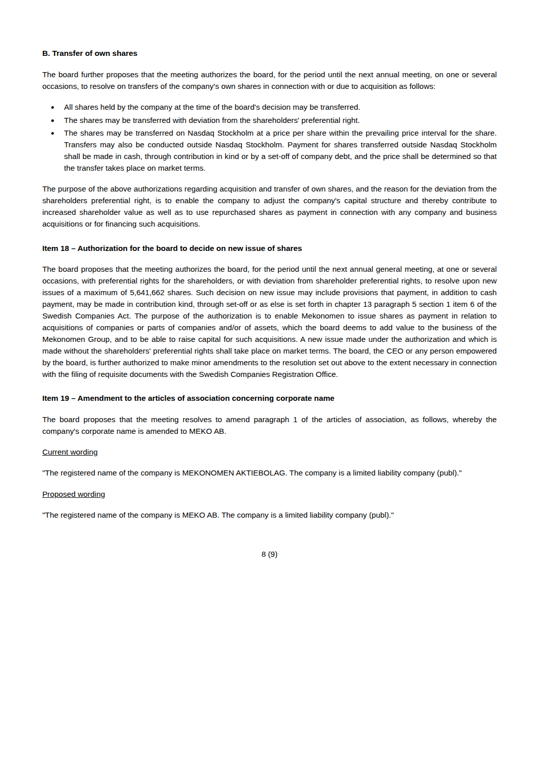B. Transfer of own shares
The board further proposes that the meeting authorizes the board, for the period until the next annual meeting, on one or several occasions, to resolve on transfers of the company's own shares in connection with or due to acquisition as follows:
All shares held by the company at the time of the board's decision may be transferred.
The shares may be transferred with deviation from the shareholders' preferential right.
The shares may be transferred on Nasdaq Stockholm at a price per share within the prevailing price interval for the share. Transfers may also be conducted outside Nasdaq Stockholm. Payment for shares transferred outside Nasdaq Stockholm shall be made in cash, through contribution in kind or by a set-off of company debt, and the price shall be determined so that the transfer takes place on market terms.
The purpose of the above authorizations regarding acquisition and transfer of own shares, and the reason for the deviation from the shareholders preferential right, is to enable the company to adjust the company's capital structure and thereby contribute to increased shareholder value as well as to use repurchased shares as payment in connection with any company and business acquisitions or for financing such acquisitions.
Item 18 – Authorization for the board to decide on new issue of shares
The board proposes that the meeting authorizes the board, for the period until the next annual general meeting, at one or several occasions, with preferential rights for the shareholders, or with deviation from shareholder preferential rights, to resolve upon new issues of a maximum of 5,641,662 shares. Such decision on new issue may include provisions that payment, in addition to cash payment, may be made in contribution kind, through set-off or as else is set forth in chapter 13 paragraph 5 section 1 item 6 of the Swedish Companies Act. The purpose of the authorization is to enable Mekonomen to issue shares as payment in relation to acquisitions of companies or parts of companies and/or of assets, which the board deems to add value to the business of the Mekonomen Group, and to be able to raise capital for such acquisitions. A new issue made under the authorization and which is made without the shareholders' preferential rights shall take place on market terms. The board, the CEO or any person empowered by the board, is further authorized to make minor amendments to the resolution set out above to the extent necessary in connection with the filing of requisite documents with the Swedish Companies Registration Office.
Item 19 – Amendment to the articles of association concerning corporate name
The board proposes that the meeting resolves to amend paragraph 1 of the articles of association, as follows, whereby the company's corporate name is amended to MEKO AB.
Current wording
"The registered name of the company is MEKONOMEN AKTIEBOLAG. The company is a limited liability company (publ)."
Proposed wording
"The registered name of the company is MEKO AB. The company is a limited liability company (publ)."
8 (9)